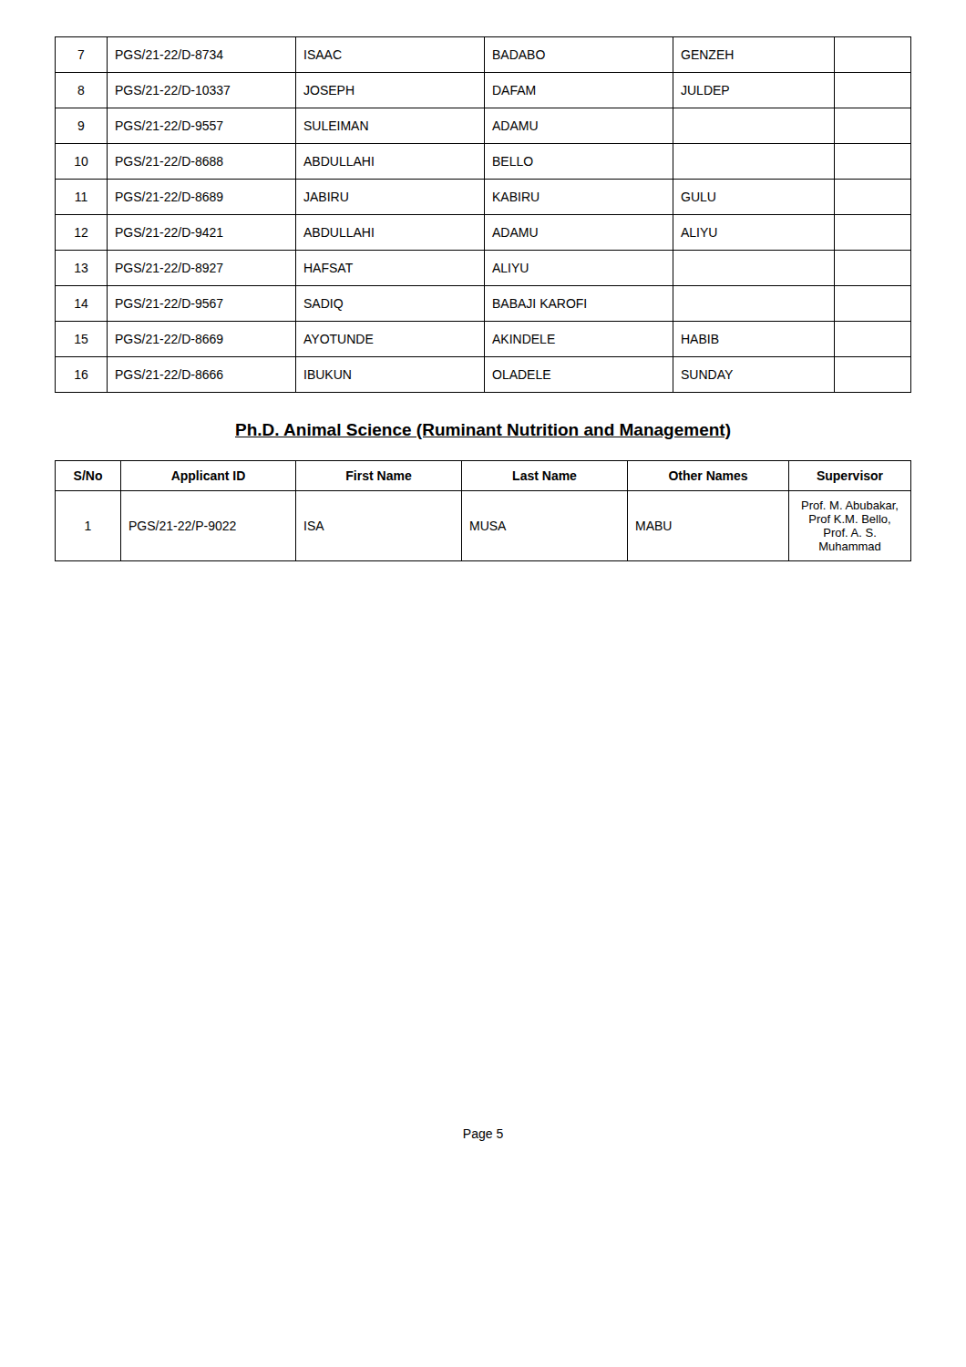| 7 | PGS/21-22/D-8734 | ISAAC | BADABO | GENZEH | |
| 8 | PGS/21-22/D-10337 | JOSEPH | DAFAM | JULDEP | |
| 9 | PGS/21-22/D-9557 | SULEIMAN | ADAMU | | |
| 10 | PGS/21-22/D-8688 | ABDULLAHI | BELLO | | |
| 11 | PGS/21-22/D-8689 | JABIRU | KABIRU | GULU | |
| 12 | PGS/21-22/D-9421 | ABDULLAHI | ADAMU | ALIYU | |
| 13 | PGS/21-22/D-8927 | HAFSAT | ALIYU | | |
| 14 | PGS/21-22/D-9567 | SADIQ | BABAJI KAROFI | | |
| 15 | PGS/21-22/D-8669 | AYOTUNDE | AKINDELE | HABIB | |
| 16 | PGS/21-22/D-8666 | IBUKUN | OLADELE | SUNDAY | |
Ph.D. Animal Science (Ruminant Nutrition and Management)
| S/No | Applicant ID | First Name | Last Name | Other Names | Supervisor |
| --- | --- | --- | --- | --- | --- |
| 1 | PGS/21-22/P-9022 | ISA | MUSA | MABU | Prof. M. Abubakar, Prof K.M. Bello, Prof. A. S. Muhammad |
Page 5